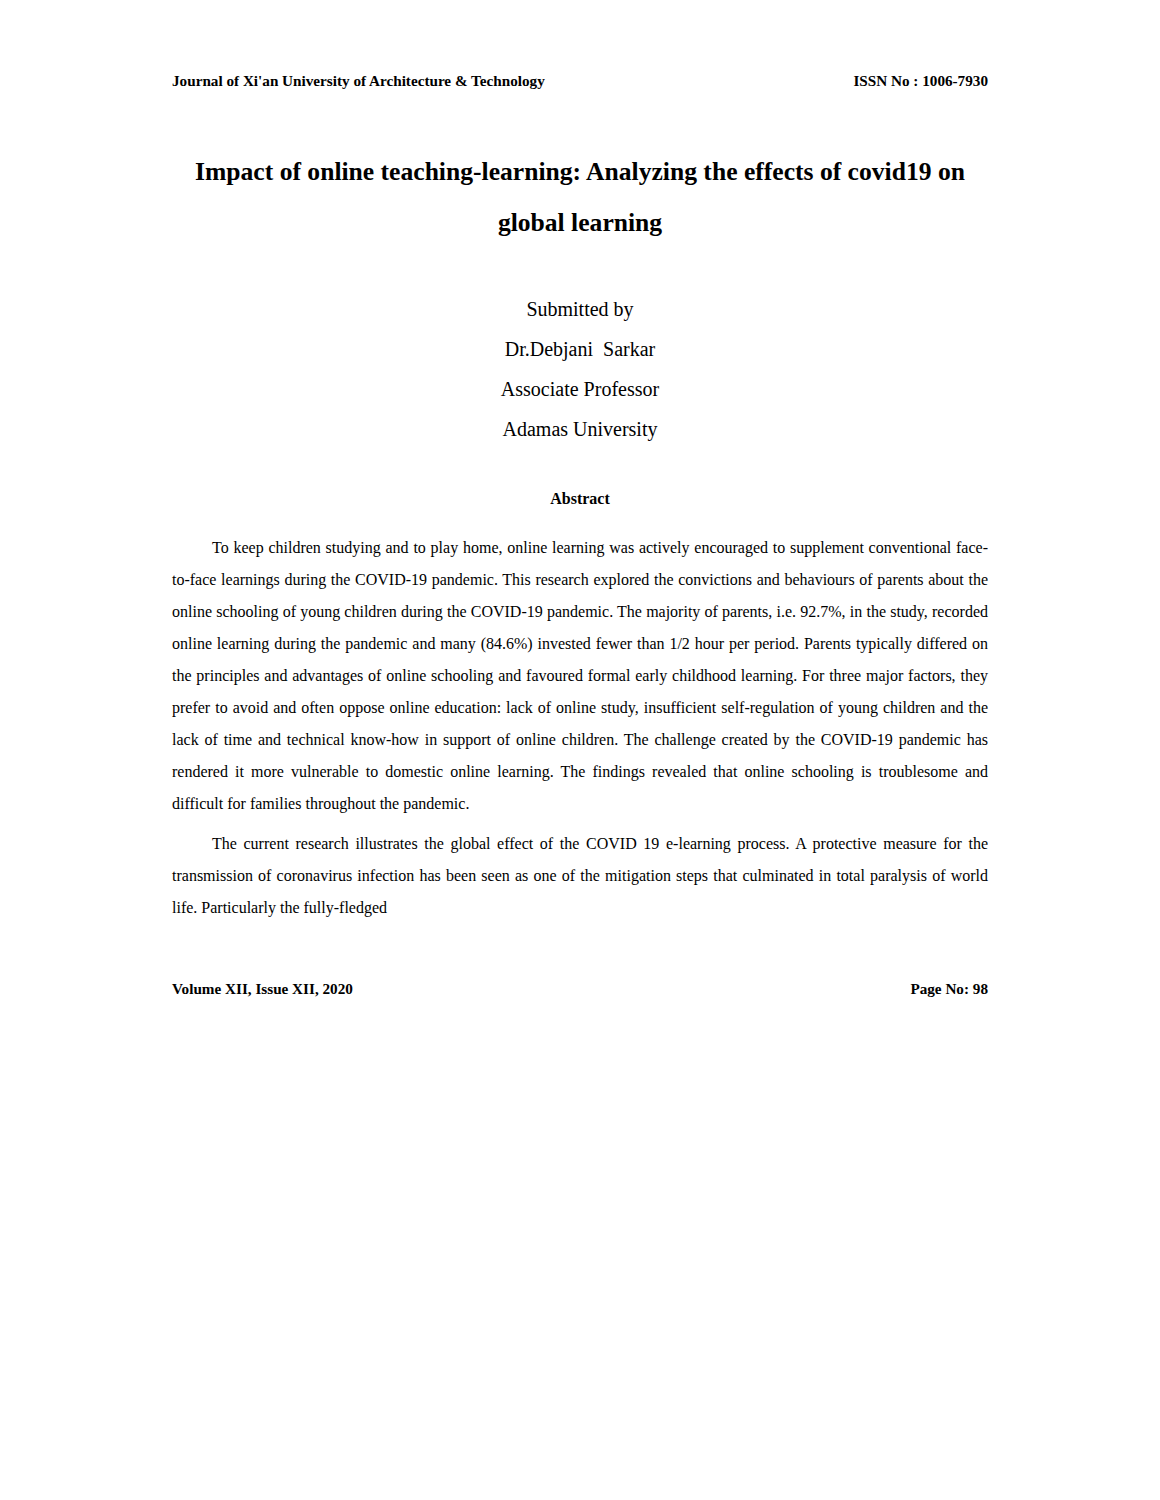Journal of Xi'an University of Architecture & Technology ISSN No : 1006-7930
Impact of online teaching-learning: Analyzing the effects of covid19 on global learning
Submitted by
Dr.Debjani Sarkar
Associate Professor
Adamas University
Abstract
To keep children studying and to play home, online learning was actively encouraged to supplement conventional face-to-face learnings during the COVID-19 pandemic. This research explored the convictions and behaviours of parents about the online schooling of young children during the COVID-19 pandemic. The majority of parents, i.e. 92.7%, in the study, recorded online learning during the pandemic and many (84.6%) invested fewer than 1/2 hour per period. Parents typically differed on the principles and advantages of online schooling and favoured formal early childhood learning. For three major factors, they prefer to avoid and often oppose online education: lack of online study, insufficient self-regulation of young children and the lack of time and technical know-how in support of online children. The challenge created by the COVID-19 pandemic has rendered it more vulnerable to domestic online learning. The findings revealed that online schooling is troublesome and difficult for families throughout the pandemic.
The current research illustrates the global effect of the COVID 19 e-learning process. A protective measure for the transmission of coronavirus infection has been seen as one of the mitigation steps that culminated in total paralysis of world life. Particularly the fully-fledged
Volume XII, Issue XII, 2020 Page No: 98